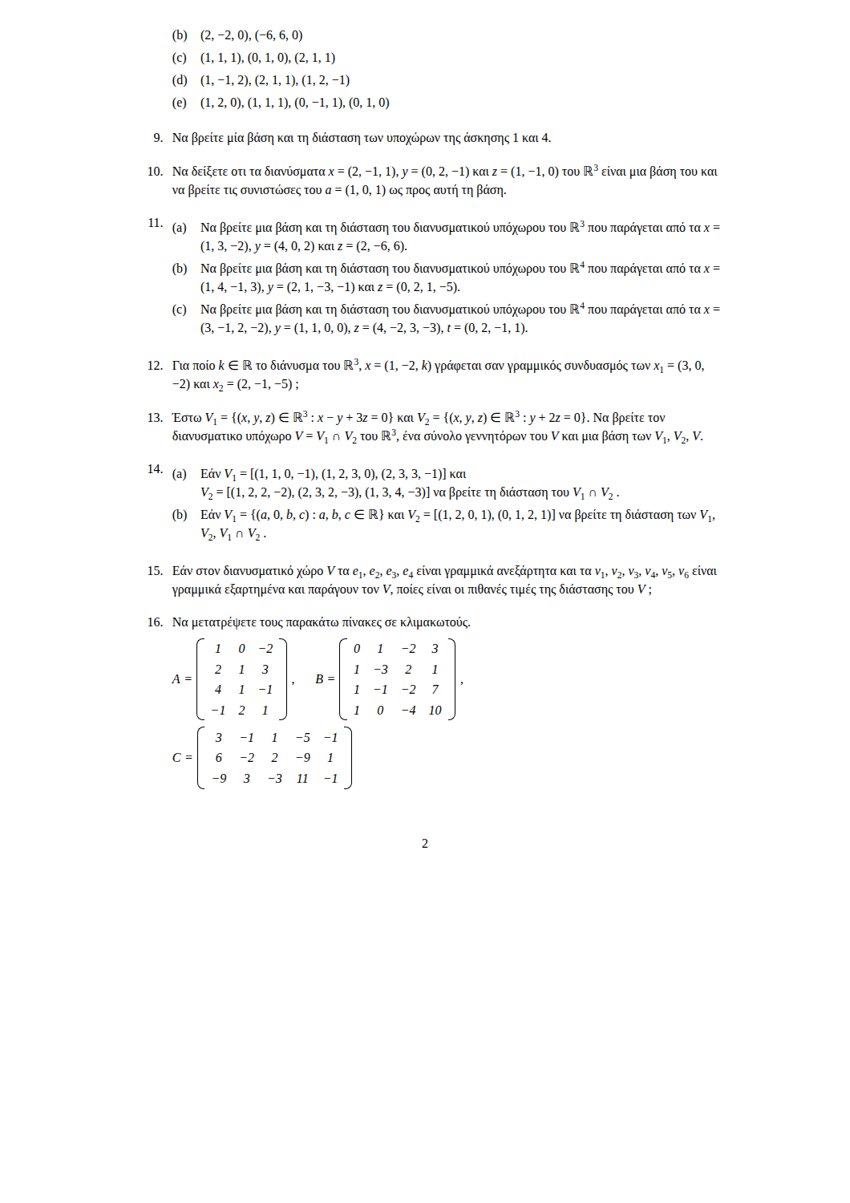(b)(2, −2, 0), (−6, 6, 0)
(c)(1, 1, 1), (0, 1, 0), (2, 1, 1)
(d)(1, −1, 2), (2, 1, 1), (1, 2, −1)
(e)(1, 2, 0), (1, 1, 1), (0, −1, 1), (0, 1, 0)
9. Να βρείτε μία βάση και τη διάσταση των υποχώρων της άσκησης 1 και 4.
10. Να δείξετε οτι τα διανύσματα x = (2, −1, 1), y = (0, 2, −1) και z = (1, −1, 0) του ℝ3 είναι μια βάση του και να βρείτε τις συνιστώσες του a = (1, 0, 1) ως προς αυτή τη βάση.
11.
(a) Να βρείτε μια βάση και τη διάσταση του διανυσματικού υπόχωρου του ℝ3 που παράγεται από τα x = (1, 3, −2), y = (4, 0, 2) και z = (2, −6, 6).
(b) Να βρείτε μια βάση και τη διάσταση του διανυσματικού υπόχωρου του ℝ4 που παράγεται από τα x = (1, 4, −1, 3), y = (2, 1, −3, −1) και z = (0, 2, 1, −5).
(c) Να βρείτε μια βάση και τη διάσταση του διανυσματικού υπόχωρου του ℝ4 που παράγεται από τα x = (3, −1, 2, −2), y = (1, 1, 0, 0), z = (4, −2, 3, −3), t = (0, 2, −1, 1).
12. Για ποίο k ∈ ℝ το διάνυσμα του ℝ3, x = (1, −2, k) γράφεται σαν γραμμικός συνδυασμός των x1 = (3, 0, −2) και x2 = (2, −1, −5) ;
13. Έστω V1 = {(x, y, z) ∈ ℝ3 : x − y + 3z = 0} και V2 = {(x, y, z) ∈ ℝ3 : y + 2z = 0}. Να βρείτε τον διανυσματικο υπόχωρο V = V1 ∩ V2 του ℝ3, ένα σύνολο γεννητόρων του V και μια βάση των V1, V2, V.
14.
(a) Εάν V1 = [(1, 1, 0, −1), (1, 2, 3, 0), (2, 3, 3, −1)] και
V2 = [(1, 2, 2, −2), (2, 3, 2, −3), (1, 3, 4, −3)] να βρείτε τη διάσταση του V1 ∩ V2 .
(b) Εάν V1 = {(a, 0, b, c) : a, b, c ∈ ℝ} και V2 = [(1, 2, 0, 1), (0, 1, 2, 1)] να βρείτε τη διάσταση των V1, V2, V1 ∩ V2 .
15. Εάν στον διανυσματικό χώρο V τα e1, e2, e3, e4 είναι γραμμικά ανεξάρτητα και τα v1, v2, v3, v4, v5, v6 είναι γραμμικά εξαρτημένα και παράγουν τον V, ποίες είναι οι πιθανές τιμές της διάστασης του V ;
16. Να μετατρέψετε τους παρακάτω πίνακες σε κλιμακωτούς.
A =
| 1 | 0 | −2 |
| 2 | 1 | 3 |
| 4 | 1 | −1 |
| −1 | 2 | 1 |
, B =
| 0 | 1 | −2 | 3 |
| 1 | −3 | 2 | 1 |
| 1 | −1 | −2 | 7 |
| 1 | 0 | −4 | 10 |
,
C =
| 3 | −1 | 1 | −5 | −1 |
| 6 | −2 | 2 | −9 | 1 |
| −9 | 3 | −3 | 11 | −1 |
2